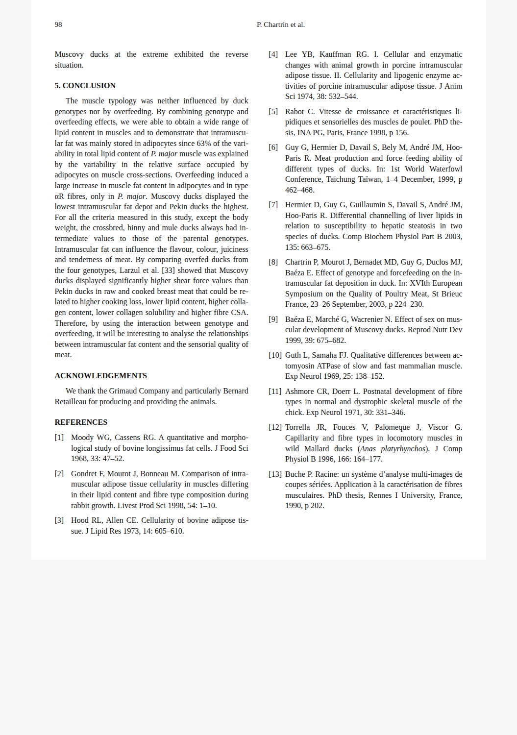98
P. Chartrin et al.
Muscovy ducks at the extreme exhibited the reverse situation.
5. CONCLUSION
The muscle typology was neither influenced by duck genotypes nor by overfeeding. By combining genotype and overfeeding effects, we were able to obtain a wide range of lipid content in muscles and to demonstrate that intramuscular fat was mainly stored in adipocytes since 63% of the variability in total lipid content of P. major muscle was explained by the variability in the relative surface occupied by adipocytes on muscle cross-sections. Overfeeding induced a large increase in muscle fat content in adipocytes and in type αR fibres, only in P. major. Muscovy ducks displayed the lowest intramuscular fat depot and Pekin ducks the highest. For all the criteria measured in this study, except the body weight, the crossbred, hinny and mule ducks always had intermediate values to those of the parental genotypes. Intramuscular fat can influence the flavour, colour, juiciness and tenderness of meat. By comparing overfed ducks from the four genotypes, Larzul et al. [33] showed that Muscovy ducks displayed significantly higher shear force values than Pekin ducks in raw and cooked breast meat that could be related to higher cooking loss, lower lipid content, higher collagen content, lower collagen solubility and higher fibre CSA. Therefore, by using the interaction between genotype and overfeeding, it will be interesting to analyse the relationships between intramuscular fat content and the sensorial quality of meat.
ACKNOWLEDGEMENTS
We thank the Grimaud Company and particularly Bernard Retailleau for producing and providing the animals.
REFERENCES
[1] Moody WG, Cassens RG. A quantitative and morphological study of bovine longissimus fat cells. J Food Sci 1968, 33: 47–52.
[2] Gondret F, Mourot J, Bonneau M. Comparison of intramuscular adipose tissue cellularity in muscles differing in their lipid content and fibre type composition during rabbit growth. Livest Prod Sci 1998, 54: 1–10.
[3] Hood RL, Allen CE. Cellularity of bovine adipose tissue. J Lipid Res 1973, 14: 605–610.
[4] Lee YB, Kauffman RG. I. Cellular and enzymatic changes with animal growth in porcine intramuscular adipose tissue. II. Cellularity and lipogenic enzyme activities of porcine intramuscular adipose tissue. J Anim Sci 1974, 38: 532–544.
[5] Rabot C. Vitesse de croissance et caractéristiques lipidiques et sensorielles des muscles de poulet. PhD thesis, INA PG, Paris, France 1998, p 156.
[6] Guy G, Hermier D, Davail S, Bely M, André JM, Hoo-Paris R. Meat production and force feeding ability of different types of ducks. In: 1st World Waterfowl Conference, Taichung Taïwan, 1–4 December, 1999, p 462–468.
[7] Hermier D, Guy G, Guillaumin S, Davail S, André JM, Hoo-Paris R. Differential channelling of liver lipids in relation to susceptibility to hepatic steatosis in two species of ducks. Comp Biochem Physiol Part B 2003, 135: 663–675.
[8] Chartrin P, Mourot J, Bernadet MD, Guy G, Duclos MJ, Baéza E. Effect of genotype and forcefeeding on the intramuscular fat deposition in duck. In: XVIth European Symposium on the Quality of Poultry Meat, St Brieuc France, 23–26 September, 2003, p 224–230.
[9] Baéza E, Marché G, Wacrenier N. Effect of sex on muscular development of Muscovy ducks. Reprod Nutr Dev 1999, 39: 675–682.
[10] Guth L, Samaha FJ. Qualitative differences between actomyosin ATPase of slow and fast mammalian muscle. Exp Neurol 1969, 25: 138–152.
[11] Ashmore CR, Doerr L. Postnatal development of fibre types in normal and dystrophic skeletal muscle of the chick. Exp Neurol 1971, 30: 331–346.
[12] Torrella JR, Fouces V, Palomeque J, Viscor G. Capillarity and fibre types in locomotory muscles in wild Mallard ducks (Anas platyrhynchos). J Comp Physiol B 1996, 166: 164–177.
[13] Buche P. Racine: un système d’analyse multi-images de coupes sériées. Application à la caractérisation de fibres musculaires. PhD thesis, Rennes I University, France, 1990, p 202.